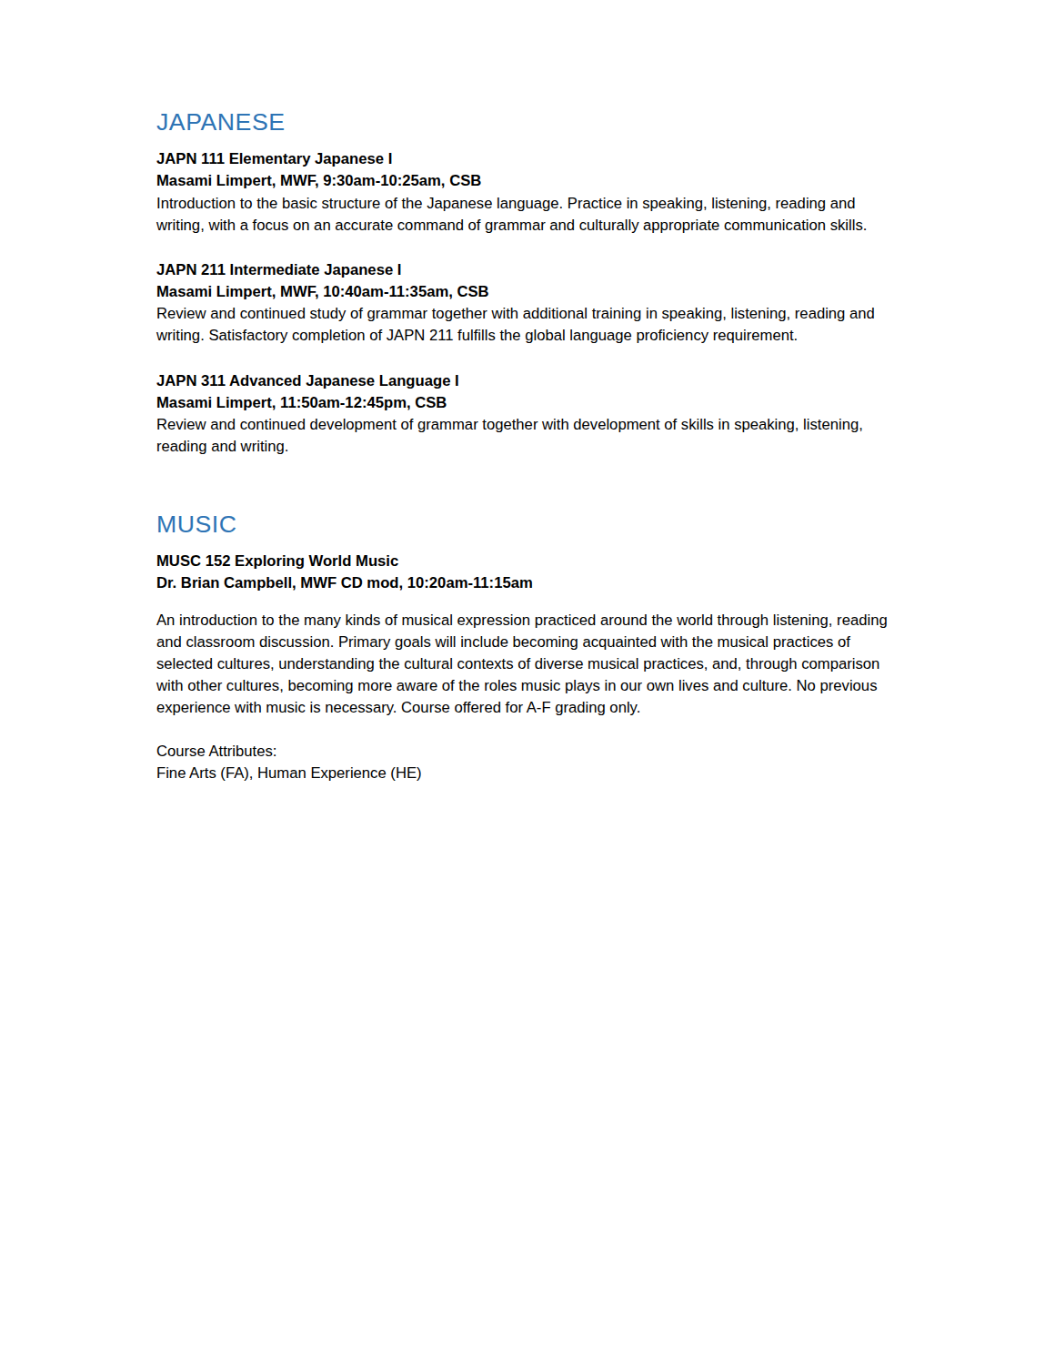JAPANESE
JAPN 111 Elementary Japanese I
Masami Limpert, MWF, 9:30am-10:25am, CSB
Introduction to the basic structure of the Japanese language. Practice in speaking, listening, reading and writing, with a focus on an accurate command of grammar and culturally appropriate communication skills.
JAPN 211 Intermediate Japanese I
Masami Limpert, MWF, 10:40am-11:35am, CSB
Review and continued study of grammar together with additional training in speaking, listening, reading and writing. Satisfactory completion of JAPN 211 fulfills the global language proficiency requirement.
JAPN 311 Advanced Japanese Language I
Masami Limpert, 11:50am-12:45pm, CSB
Review and continued development of grammar together with development of skills in speaking, listening, reading and writing.
MUSIC
MUSC 152 Exploring World Music
Dr. Brian Campbell, MWF CD mod, 10:20am-11:15am
An introduction to the many kinds of musical expression practiced around the world through listening, reading and classroom discussion. Primary goals will include becoming acquainted with the musical practices of selected cultures, understanding the cultural contexts of diverse musical practices, and, through comparison with other cultures, becoming more aware of the roles music plays in our own lives and culture. No previous experience with music is necessary. Course offered for A-F grading only.
Course Attributes:
Fine Arts (FA), Human Experience (HE)